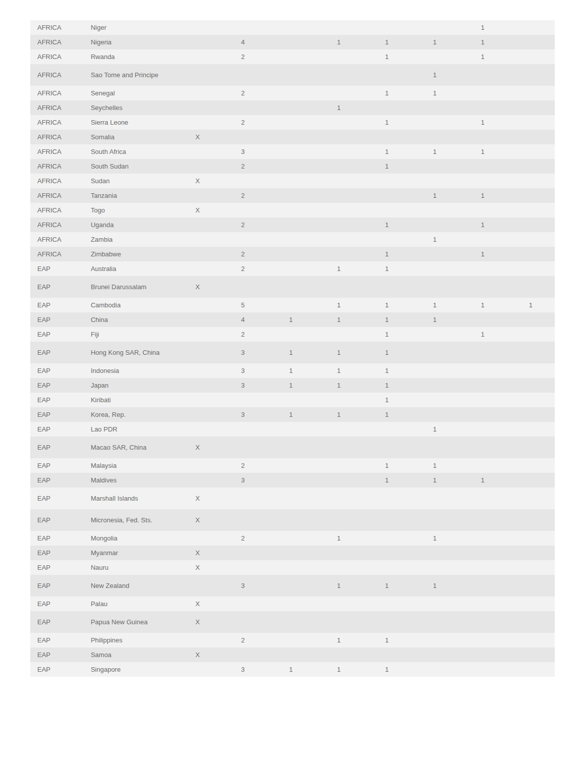| AFRICA | Niger | | | | | | | 1 | |
| AFRICA | Nigeria | | 4 | | 1 | 1 | 1 | 1 | |
| AFRICA | Rwanda | | 2 | | | 1 | | 1 | |
| AFRICA | Sao Tome and Principe | | | | | | 1 | | |
| AFRICA | Senegal | | 2 | | | 1 | 1 | | |
| AFRICA | Seychelles | | | | 1 | | | | |
| AFRICA | Sierra Leone | | 2 | | | 1 | | 1 | |
| AFRICA | Somalia | X | | | | | | | |
| AFRICA | South Africa | | 3 | | | 1 | 1 | 1 | |
| AFRICA | South Sudan | | 2 | | | 1 | | | |
| AFRICA | Sudan | X | | | | | | | |
| AFRICA | Tanzania | | 2 | | | | 1 | 1 | |
| AFRICA | Togo | X | | | | | | | |
| AFRICA | Uganda | | 2 | | | 1 | | 1 | |
| AFRICA | Zambia | | | | | | 1 | | |
| AFRICA | Zimbabwe | | 2 | | | 1 | | 1 | |
| EAP | Australia | | 2 | | 1 | 1 | | | |
| EAP | Brunei Darussalam | X | | | | | | | |
| EAP | Cambodia | | 5 | | 1 | 1 | 1 | 1 | 1 |
| EAP | China | | 4 | 1 | 1 | 1 | 1 | | |
| EAP | Fiji | | 2 | | | 1 | | 1 | |
| EAP | Hong Kong SAR, China | | 3 | 1 | 1 | 1 | | | |
| EAP | Indonesia | | 3 | 1 | 1 | 1 | | | |
| EAP | Japan | | 3 | 1 | 1 | 1 | | | |
| EAP | Kiribati | | | | | 1 | | | |
| EAP | Korea, Rep. | | 3 | 1 | 1 | 1 | | | |
| EAP | Lao PDR | | | | | | 1 | | |
| EAP | Macao SAR, China | X | | | | | | | |
| EAP | Malaysia | | 2 | | | 1 | 1 | | |
| EAP | Maldives | | 3 | | | 1 | 1 | 1 | |
| EAP | Marshall Islands | X | | | | | | | |
| EAP | Micronesia, Fed. Sts. | X | | | | | | | |
| EAP | Mongolia | | 2 | | 1 | | 1 | | |
| EAP | Myanmar | X | | | | | | | |
| EAP | Nauru | X | | | | | | | |
| EAP | New Zealand | | 3 | | 1 | 1 | 1 | | |
| EAP | Palau | X | | | | | | | |
| EAP | Papua New Guinea | X | | | | | | | |
| EAP | Philippines | | 2 | | 1 | 1 | | | |
| EAP | Samoa | X | | | | | | | |
| EAP | Singapore | | 3 | 1 | 1 | 1 | | | |